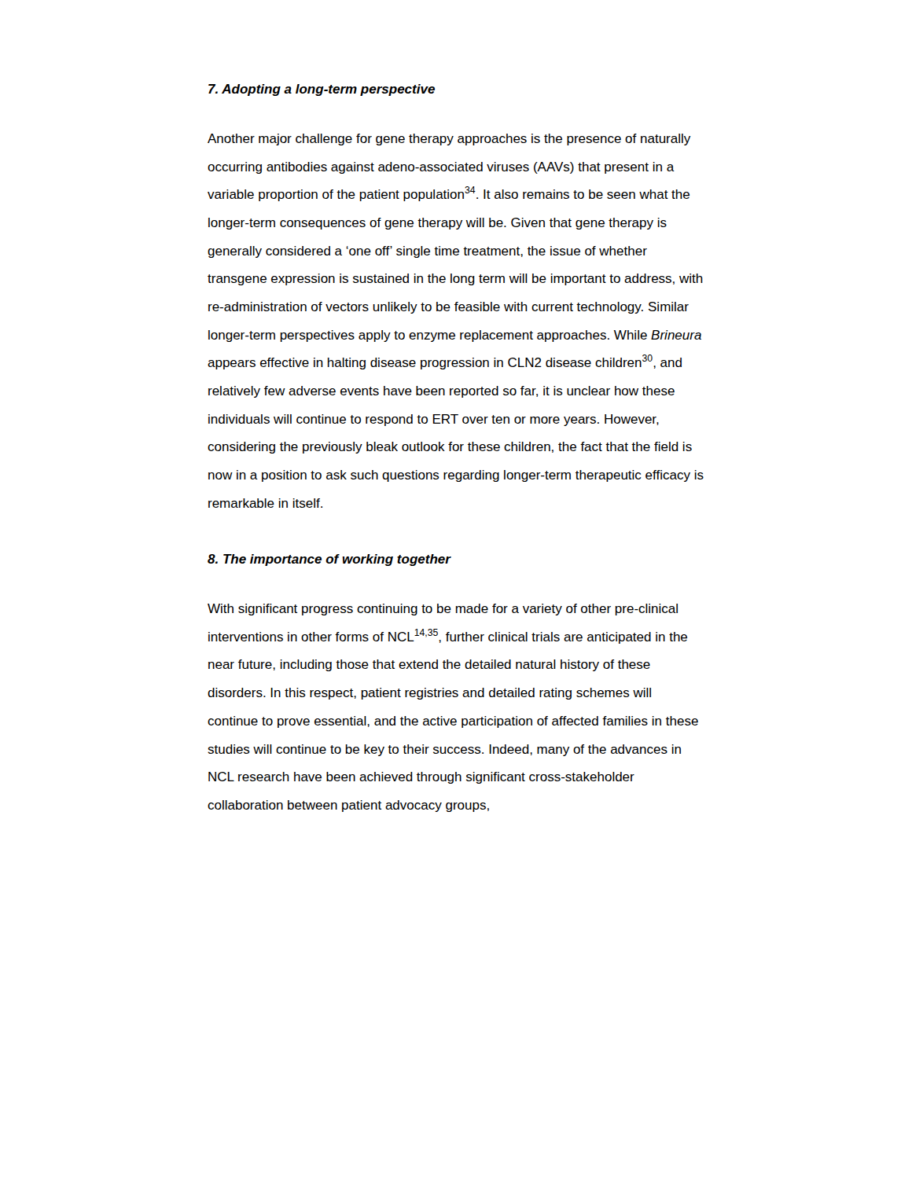7. Adopting a long-term perspective
Another major challenge for gene therapy approaches is the presence of naturally occurring antibodies against adeno-associated viruses (AAVs) that present in a variable proportion of the patient population34. It also remains to be seen what the longer-term consequences of gene therapy will be. Given that gene therapy is generally considered a ‘one off’ single time treatment, the issue of whether transgene expression is sustained in the long term will be important to address, with re-administration of vectors unlikely to be feasible with current technology. Similar longer-term perspectives apply to enzyme replacement approaches. While Brineura appears effective in halting disease progression in CLN2 disease children30, and relatively few adverse events have been reported so far, it is unclear how these individuals will continue to respond to ERT over ten or more years. However, considering the previously bleak outlook for these children, the fact that the field is now in a position to ask such questions regarding longer-term therapeutic efficacy is remarkable in itself.
8. The importance of working together
With significant progress continuing to be made for a variety of other pre-clinical interventions in other forms of NCL14,35, further clinical trials are anticipated in the near future, including those that extend the detailed natural history of these disorders. In this respect, patient registries and detailed rating schemes will continue to prove essential, and the active participation of affected families in these studies will continue to be key to their success. Indeed, many of the advances in NCL research have been achieved through significant cross-stakeholder collaboration between patient advocacy groups,